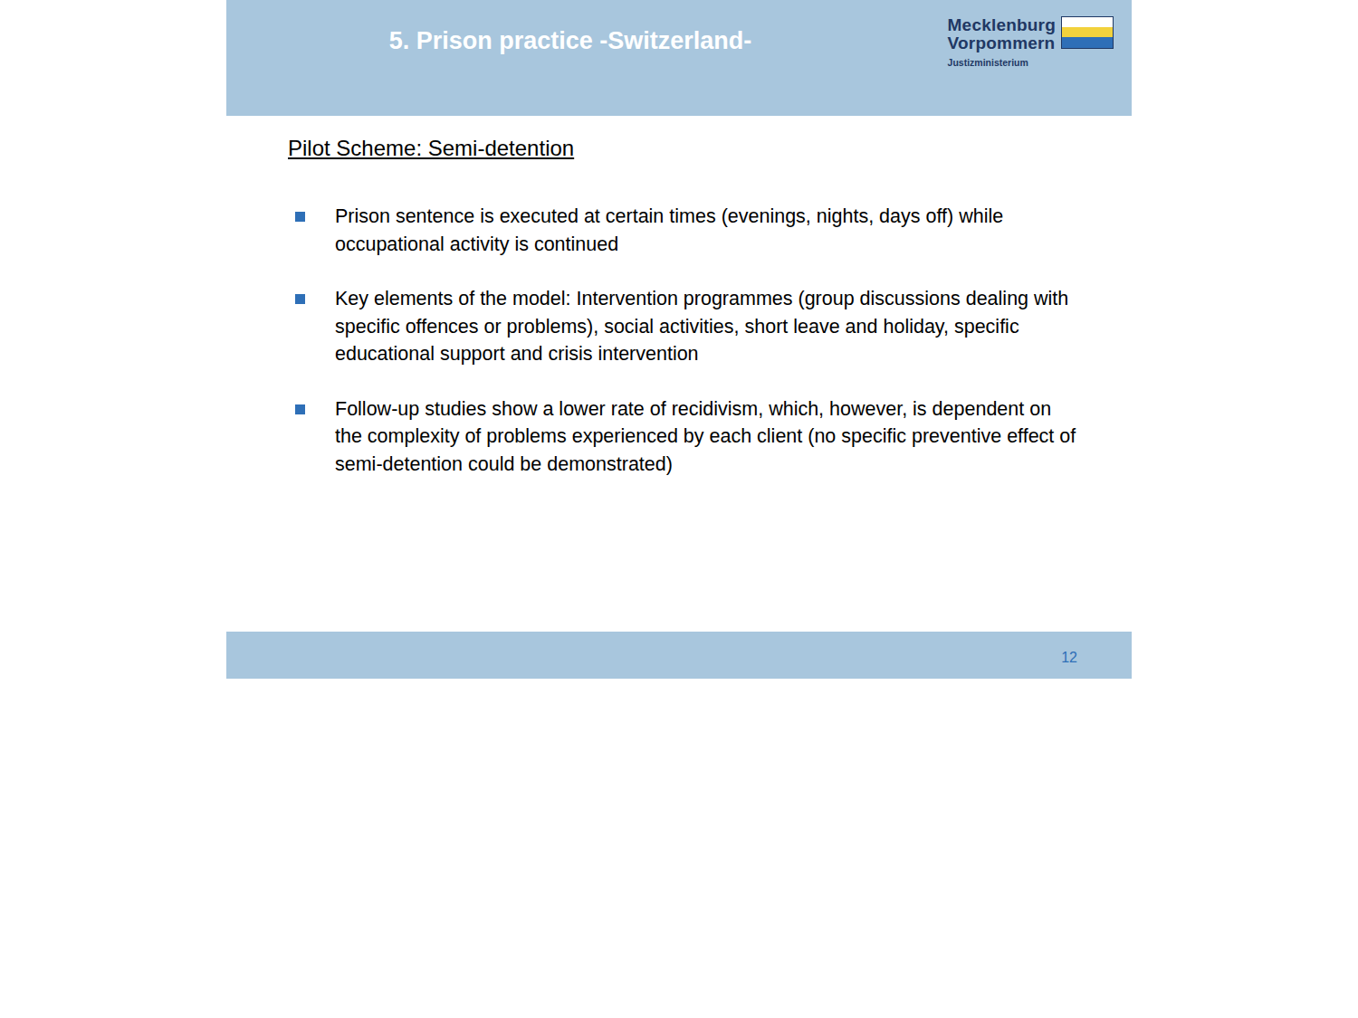5. Prison practice -Switzerland-
Mecklenburg
Vorpommern
Justizministerium
Pilot Scheme: Semi-detention
Prison sentence is executed at certain times (evenings, nights, days off) while occupational activity is continued
Key elements of the model: Intervention programmes (group discussions dealing with specific offences or problems), social activities, short leave and holiday, specific educational support and crisis intervention
Follow-up studies show a lower rate of recidivism, which, however, is dependent on the complexity of problems experienced by each client (no specific preventive effect of semi-detention could be demonstrated)
12